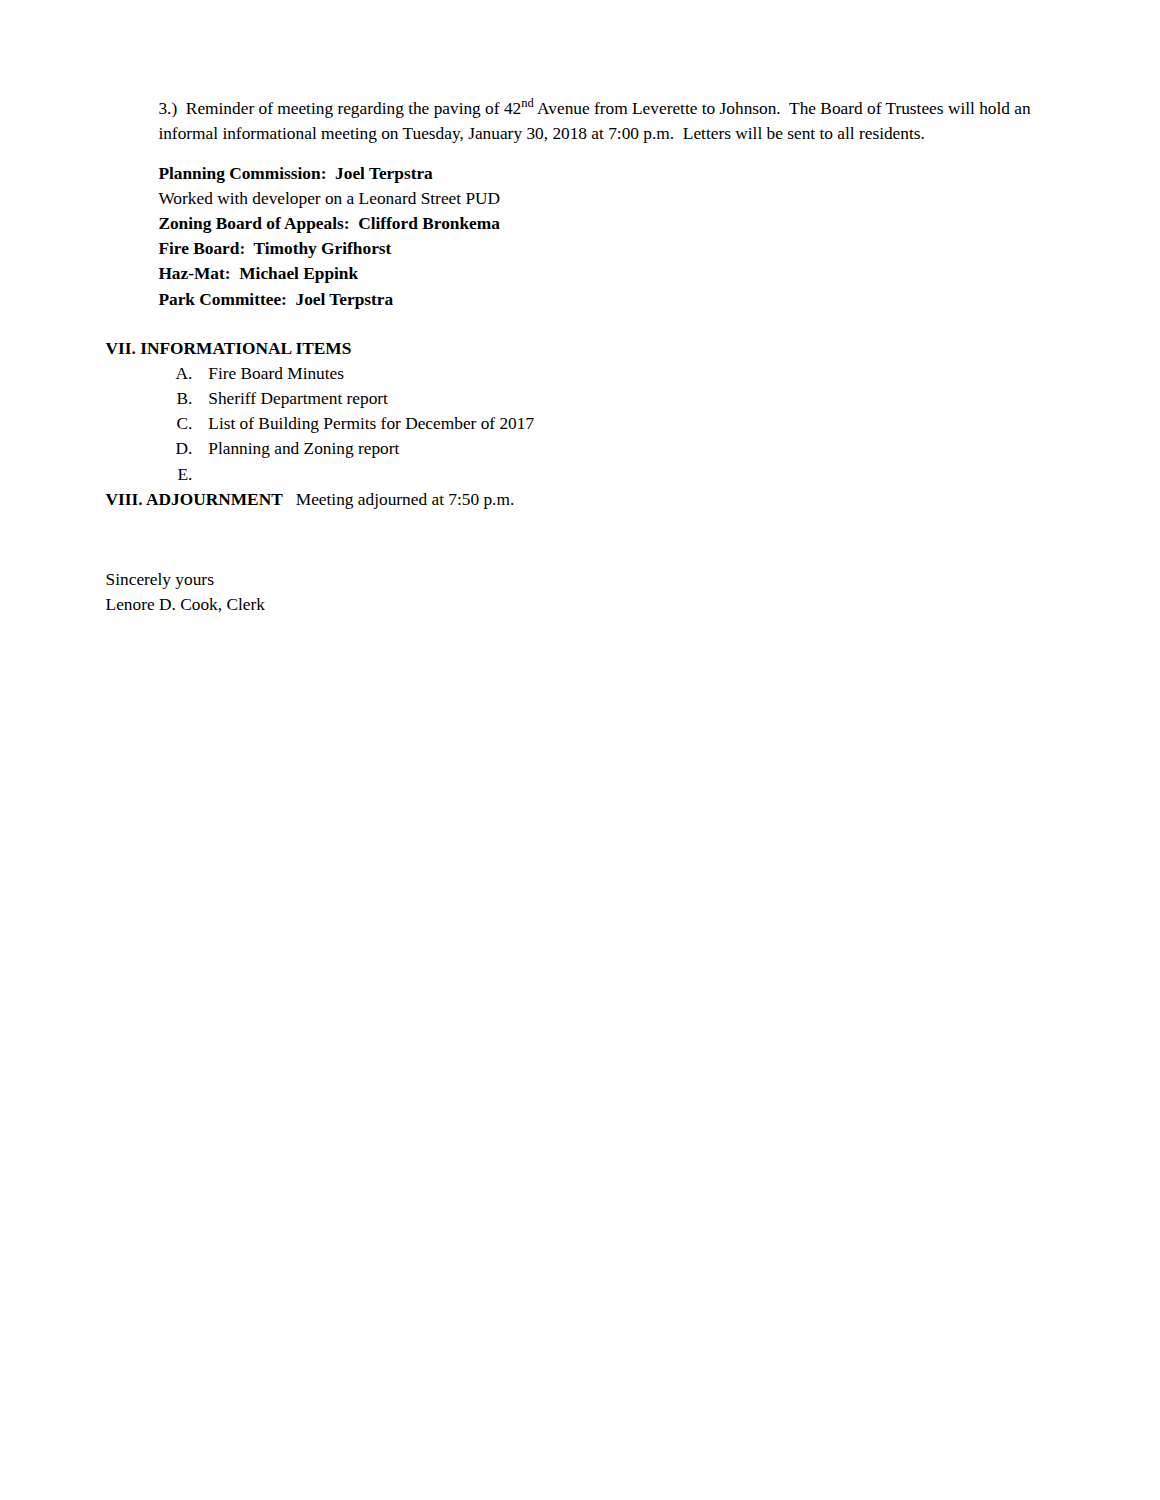3.) Reminder of meeting regarding the paving of 42nd Avenue from Leverette to Johnson. The Board of Trustees will hold an informal informational meeting on Tuesday, January 30, 2018 at 7:00 p.m. Letters will be sent to all residents.
Planning Commission: Joel Terpstra
Worked with developer on a Leonard Street PUD
Zoning Board of Appeals: Clifford Bronkema
Fire Board: Timothy Grifhorst
Haz-Mat: Michael Eppink
Park Committee: Joel Terpstra
VII. INFORMATIONAL ITEMS
Fire Board Minutes
Sheriff Department report
List of Building Permits for December of 2017
Planning and Zoning report
VIII. ADJOURNMENT Meeting adjourned at 7:50 p.m.
Sincerely yours
Lenore D. Cook, Clerk